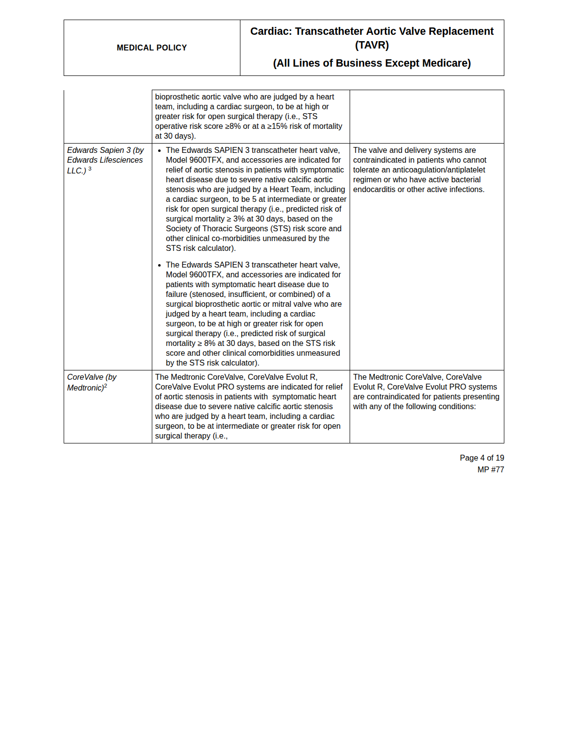| MEDICAL POLICY | Cardiac: Transcatheter Aortic Valve Replacement (TAVR) (All Lines of Business Except Medicare) |
| | bioprosthetic aortic valve who are judged by a heart team, including a cardiac surgeon, to be at high or greater risk for open surgical therapy (i.e., STS operative risk score ≥8% or at a ≥15% risk of mortality at 30 days). | |
| Edwards Sapien 3 (by Edwards Lifesciences LLC.) 3 | The Edwards SAPIEN 3 transcatheter heart valve, Model 9600TFX, and accessories are indicated for relief of aortic stenosis in patients with symptomatic heart disease due to severe native calcific aortic stenosis who are judged by a Heart Team, including a cardiac surgeon, to be 5 at intermediate or greater risk for open surgical therapy (i.e., predicted risk of surgical mortality ≥ 3% at 30 days, based on the Society of Thoracic Surgeons (STS) risk score and other clinical co-morbidities unmeasured by the STS risk calculator). The Edwards SAPIEN 3 transcatheter heart valve, Model 9600TFX, and accessories are indicated for patients with symptomatic heart disease due to failure (stenosed, insufficient, or combined) of a surgical bioprosthetic aortic or mitral valve who are judged by a heart team, including a cardiac surgeon, to be at high or greater risk for open surgical therapy (i.e., predicted risk of surgical mortality ≥ 8% at 30 days, based on the STS risk score and other clinical comorbidities unmeasured by the STS risk calculator). | The valve and delivery systems are contraindicated in patients who cannot tolerate an anticoagulation/antiplatelet regimen or who have active bacterial endocarditis or other active infections. |
| CoreValve (by Medtronic) 2 | The Medtronic CoreValve, CoreValve Evolut R, CoreValve Evolut PRO systems are indicated for relief of aortic stenosis in patients with symptomatic heart disease due to severe native calcific aortic stenosis who are judged by a heart team, including a cardiac surgeon, to be at intermediate or greater risk for open surgical therapy (i.e., | The Medtronic CoreValve, CoreValve Evolut R, CoreValve Evolut PRO systems are contraindicated for patients presenting with any of the following conditions: |
Page 4 of 19
MP #77